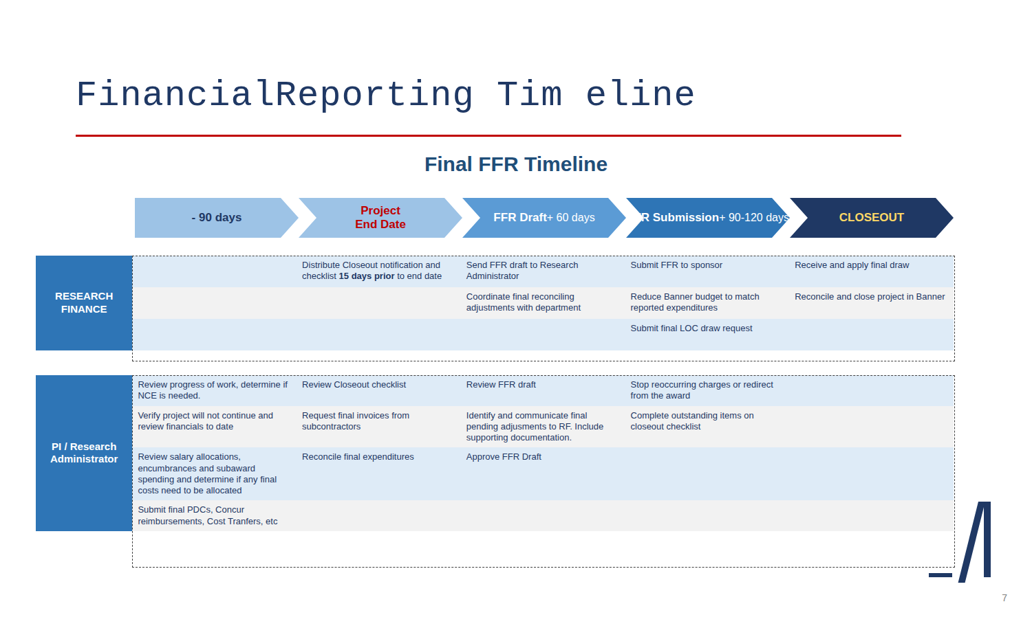FinancialReporting Tim eline
Final FFR Timeline
- 90 days
Project
End Date
FFR Draft
+ 60 days
FFR Submission
+ 90-120 days
CLOSEOUT
| RESEARCH FINANCE | | Distribute Closeout notification and checklist 15 days prior to end date | Send FFR draft to Research Administrator | Submit FFR to sponsor | Receive and apply final draw |
| | | Coordinate final reconciling adjustments with department | Reduce Banner budget to match reported expenditures | Reconcile and close project in Banner |
| | | | Submit final LOC draw request | |
| PI / Research Administrator | Review progress of work, determine if NCE is needed. | Review Closeout checklist | Review FFR draft | Stop reoccurring charges or redirect from the award | |
| Verify project will not continue and review financials to date | Request final invoices from subcontractors | Identify and communicate final pending adjusments to RF. Include supporting documentation. | Complete outstanding items on closeout checklist | |
| Review salary allocations, encumbrances and subaward spending and determine if any final costs need to be allocated | Reconcile final expenditures | Approve FFR Draft | | |
| Submit final PDCs, Concur reimbursements, Cost Tranfers, etc | | | | |
7